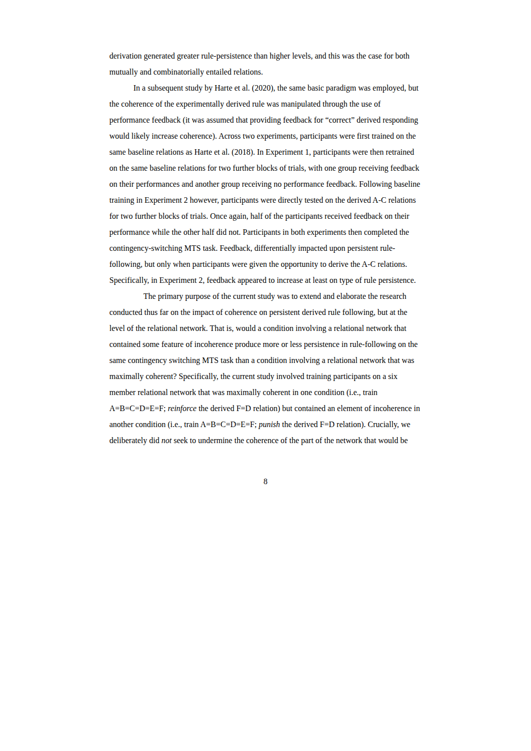derivation generated greater rule-persistence than higher levels, and this was the case for both mutually and combinatorially entailed relations.
In a subsequent study by Harte et al. (2020), the same basic paradigm was employed, but the coherence of the experimentally derived rule was manipulated through the use of performance feedback (it was assumed that providing feedback for “correct” derived responding would likely increase coherence). Across two experiments, participants were first trained on the same baseline relations as Harte et al. (2018). In Experiment 1, participants were then retrained on the same baseline relations for two further blocks of trials, with one group receiving feedback on their performances and another group receiving no performance feedback. Following baseline training in Experiment 2 however, participants were directly tested on the derived A-C relations for two further blocks of trials. Once again, half of the participants received feedback on their performance while the other half did not. Participants in both experiments then completed the contingency-switching MTS task. Feedback, differentially impacted upon persistent rule-following, but only when participants were given the opportunity to derive the A-C relations. Specifically, in Experiment 2, feedback appeared to increase at least on type of rule persistence.
The primary purpose of the current study was to extend and elaborate the research conducted thus far on the impact of coherence on persistent derived rule following, but at the level of the relational network. That is, would a condition involving a relational network that contained some feature of incoherence produce more or less persistence in rule-following on the same contingency switching MTS task than a condition involving a relational network that was maximally coherent? Specifically, the current study involved training participants on a six member relational network that was maximally coherent in one condition (i.e., train A=B=C=D=E=F; reinforce the derived F=D relation) but contained an element of incoherence in another condition (i.e., train A=B=C=D=E=F; punish the derived F=D relation). Crucially, we deliberately did not seek to undermine the coherence of the part of the network that would be
8